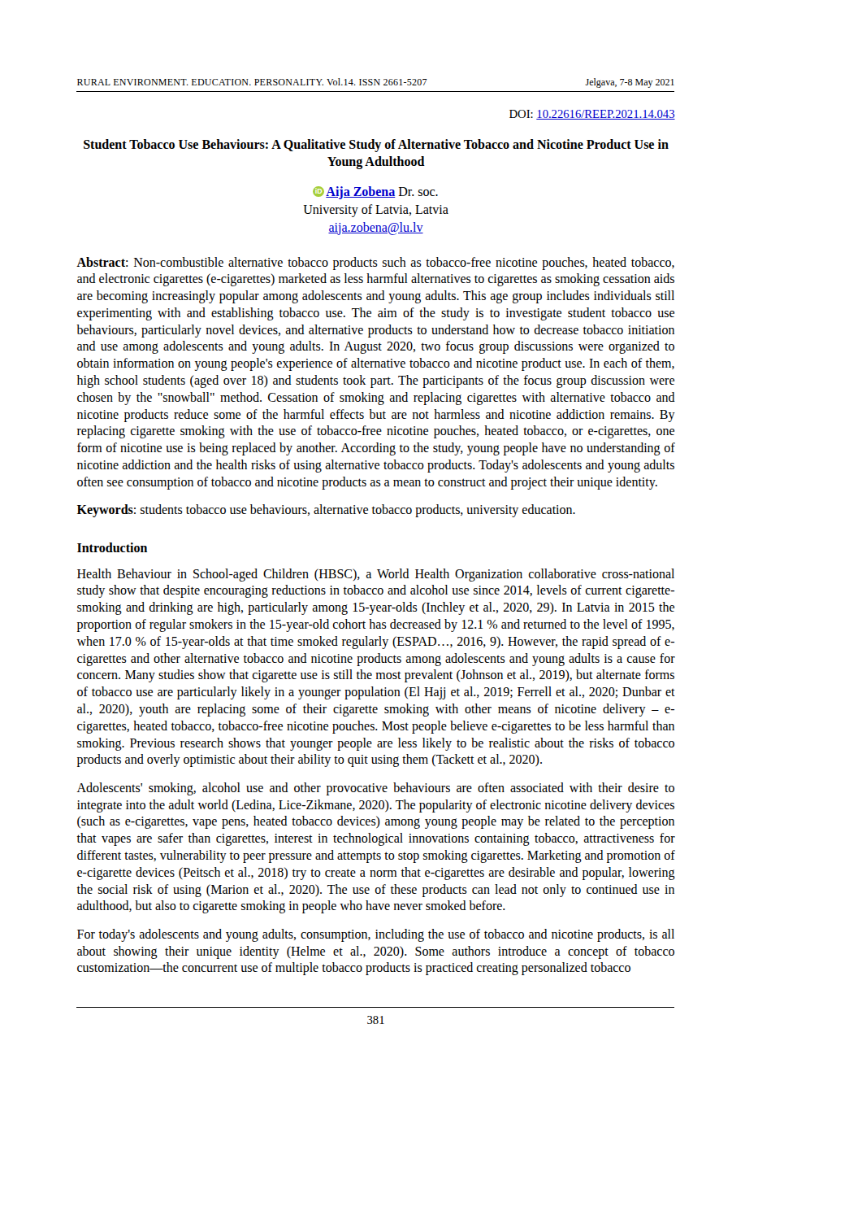RURAL ENVIRONMENT. EDUCATION. PERSONALITY. Vol.14. ISSN 2661-5207 Jelgava, 7-8 May 2021
DOI: 10.22616/REEP.2021.14.043
Student Tobacco Use Behaviours: A Qualitative Study of Alternative Tobacco and Nicotine Product Use in Young Adulthood
Aija Zobena Dr. soc.
University of Latvia, Latvia
aija.zobena@lu.lv
Abstract: Non-combustible alternative tobacco products such as tobacco-free nicotine pouches, heated tobacco, and electronic cigarettes (e-cigarettes) marketed as less harmful alternatives to cigarettes as smoking cessation aids are becoming increasingly popular among adolescents and young adults. This age group includes individuals still experimenting with and establishing tobacco use. The aim of the study is to investigate student tobacco use behaviours, particularly novel devices, and alternative products to understand how to decrease tobacco initiation and use among adolescents and young adults. In August 2020, two focus group discussions were organized to obtain information on young people's experience of alternative tobacco and nicotine product use. In each of them, high school students (aged over 18) and students took part. The participants of the focus group discussion were chosen by the "snowball" method. Cessation of smoking and replacing cigarettes with alternative tobacco and nicotine products reduce some of the harmful effects but are not harmless and nicotine addiction remains. By replacing cigarette smoking with the use of tobacco-free nicotine pouches, heated tobacco, or e-cigarettes, one form of nicotine use is being replaced by another. According to the study, young people have no understanding of nicotine addiction and the health risks of using alternative tobacco products. Today's adolescents and young adults often see consumption of tobacco and nicotine products as a mean to construct and project their unique identity.
Keywords: students tobacco use behaviours, alternative tobacco products, university education.
Introduction
Health Behaviour in School-aged Children (HBSC), a World Health Organization collaborative cross-national study show that despite encouraging reductions in tobacco and alcohol use since 2014, levels of current cigarette-smoking and drinking are high, particularly among 15-year-olds (Inchley et al., 2020, 29). In Latvia in 2015 the proportion of regular smokers in the 15-year-old cohort has decreased by 12.1 % and returned to the level of 1995, when 17.0 % of 15-year-olds at that time smoked regularly (ESPAD…, 2016, 9). However, the rapid spread of e-cigarettes and other alternative tobacco and nicotine products among adolescents and young adults is a cause for concern. Many studies show that cigarette use is still the most prevalent (Johnson et al., 2019), but alternate forms of tobacco use are particularly likely in a younger population (El Hajj et al., 2019; Ferrell et al., 2020; Dunbar et al., 2020), youth are replacing some of their cigarette smoking with other means of nicotine delivery – e-cigarettes, heated tobacco, tobacco-free nicotine pouches. Most people believe e-cigarettes to be less harmful than smoking. Previous research shows that younger people are less likely to be realistic about the risks of tobacco products and overly optimistic about their ability to quit using them (Tackett et al., 2020).
Adolescents' smoking, alcohol use and other provocative behaviours are often associated with their desire to integrate into the adult world (Ledina, Lice-Zikmane, 2020). The popularity of electronic nicotine delivery devices (such as e-cigarettes, vape pens, heated tobacco devices) among young people may be related to the perception that vapes are safer than cigarettes, interest in technological innovations containing tobacco, attractiveness for different tastes, vulnerability to peer pressure and attempts to stop smoking cigarettes. Marketing and promotion of e-cigarette devices (Peitsch et al., 2018) try to create a norm that e-cigarettes are desirable and popular, lowering the social risk of using (Marion et al., 2020). The use of these products can lead not only to continued use in adulthood, but also to cigarette smoking in people who have never smoked before.
For today's adolescents and young adults, consumption, including the use of tobacco and nicotine products, is all about showing their unique identity (Helme et al., 2020). Some authors introduce a concept of tobacco customization—the concurrent use of multiple tobacco products is practiced creating personalized tobacco
381